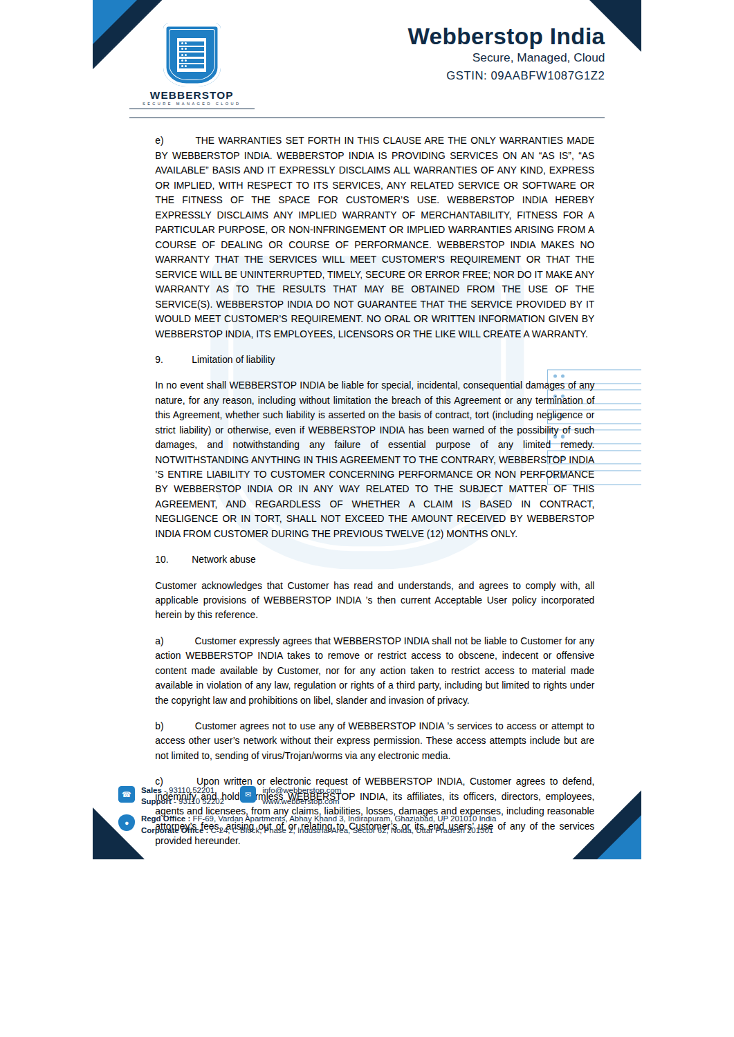WEBBERSTOP
SECURE MANAGED CLOUD
Webberstop India
Secure, Managed, Cloud
GSTIN: 09AABFW1087G1Z2
e) The warranties set forth in this clause are the only warranties made by Webberstop India. Webberstop India is providing services on an “as is”, “as available” basis and it expressly disclaims all warranties of any kind, express or implied, with respect to its services, any related service or software or the fitness of the space for customer’s use. Webberstop India hereby expressly disclaims any implied warranty of merchantability, fitness for a particular purpose, or non-infringement or implied warranties arising from a course of dealing or course of performance. Webberstop India makes no warranty that the services will meet customer’s requirement or that the service will be uninterrupted, timely, secure or error free; nor do it make any warranty as to the results that may be obtained from the use of the service(s). Webberstop India do not guarantee that the service provided by it would meet customer’s requirement. No oral or written information given by Webberstop India, its employees, licensors or the like will create a warranty.
9. Limitation of liability
In no event shall WEBBERSTOP INDIA be liable for special, incidental, consequential damages of any nature, for any reason, including without limitation the breach of this Agreement or any termination of this Agreement, whether such liability is asserted on the basis of contract, tort (including negligence or strict liability) or otherwise, even if WEBBERSTOP INDIA has been warned of the possibility of such damages, and notwithstanding any failure of essential purpose of any limited remedy. Notwithstanding anything in this Agreement to the contrary, Webberstop India ’s entire liability to customer concerning performance or non performance by Webberstop India or in any way related to the subject matter of this Agreement, and regardless of whether a claim is based in contract, negligence or in tort, shall not exceed the amount received by Webberstop India from customer during the previous twelve (12) months only.
10. Network abuse
Customer acknowledges that Customer has read and understands, and agrees to comply with, all applicable provisions of WEBBERSTOP INDIA ’s then current Acceptable User policy incorporated herein by this reference.
a) Customer expressly agrees that WEBBERSTOP INDIA shall not be liable to Customer for any action WEBBERSTOP INDIA takes to remove or restrict access to obscene, indecent or offensive content made available by Customer, nor for any action taken to restrict access to material made available in violation of any law, regulation or rights of a third party, including but limited to rights under the copyright law and prohibitions on libel, slander and invasion of privacy.
b) Customer agrees not to use any of WEBBERSTOP INDIA ’s services to access or attempt to access other user’s network without their express permission. These access attempts include but are not limited to, sending of virus/Trojan/worms via any electronic media.
c) Upon written or electronic request of WEBBERSTOP INDIA, Customer agrees to defend, indemnify and hold harmless WEBBERSTOP INDIA, its affiliates, its officers, directors, employees, agents and licensees, from any claims, liabilities, losses, damages and expenses, including reasonable attorney’s fees, arising out of or relating to Customer’s or its end users’ use of any of the services provided hereunder.
☎
Sales - 93110 52201
Support - 93110 52202
✉
info@webberstop.com
www.webberstop.com
●
Regd Office : FF-69, Vardan Apartments, Abhay Khand 3, Indirapuram, Ghaziabad, UP 201010 India
Corporate Office : C-24, C Block, Phase 2, Industrial Area, Sector 62, Noida, Uttar Pradesh 201301